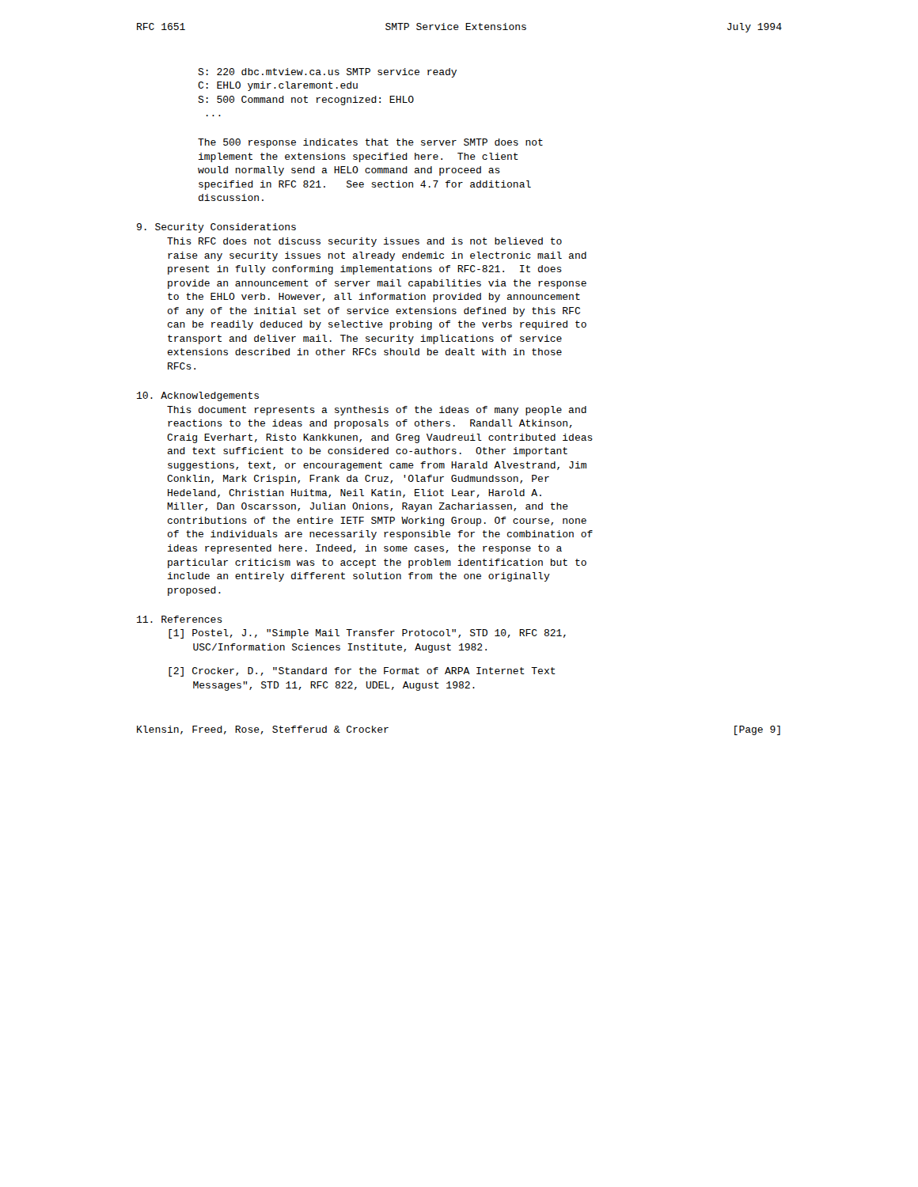RFC 1651 SMTP Service Extensions July 1994
S: 220 dbc.mtview.ca.us SMTP service ready
C: EHLO ymir.claremont.edu
S: 500 Command not recognized: EHLO
 ...
The 500 response indicates that the server SMTP does not
implement the extensions specified here.  The client
would normally send a HELO command and proceed as
specified in RFC 821.   See section 4.7 for additional
discussion.
9. Security Considerations
This RFC does not discuss security issues and is not believed to
raise any security issues not already endemic in electronic mail and
present in fully conforming implementations of RFC-821.  It does
provide an announcement of server mail capabilities via the response
to the EHLO verb. However, all information provided by announcement
of any of the initial set of service extensions defined by this RFC
can be readily deduced by selective probing of the verbs required to
transport and deliver mail. The security implications of service
extensions described in other RFCs should be dealt with in those
RFCs.
10. Acknowledgements
This document represents a synthesis of the ideas of many people and
reactions to the ideas and proposals of others.  Randall Atkinson,
Craig Everhart, Risto Kankkunen, and Greg Vaudreuil contributed ideas
and text sufficient to be considered co-authors.  Other important
suggestions, text, or encouragement came from Harald Alvestrand, Jim
Conklin, Mark Crispin, Frank da Cruz, 'Olafur Gudmundsson, Per
Hedeland, Christian Huitma, Neil Katin, Eliot Lear, Harold A.
Miller, Dan Oscarsson, Julian Onions, Rayan Zachariassen, and the
contributions of the entire IETF SMTP Working Group. Of course, none
of the individuals are necessarily responsible for the combination of
ideas represented here. Indeed, in some cases, the response to a
particular criticism was to accept the problem identification but to
include an entirely different solution from the one originally
proposed.
11. References
[1] Postel, J., "Simple Mail Transfer Protocol", STD 10, RFC 821,
USC/Information Sciences Institute, August 1982.
[2] Crocker, D., "Standard for the Format of ARPA Internet Text
Messages", STD 11, RFC 822, UDEL, August 1982.
Klensin, Freed, Rose, Stefferud & Crocker [Page 9]